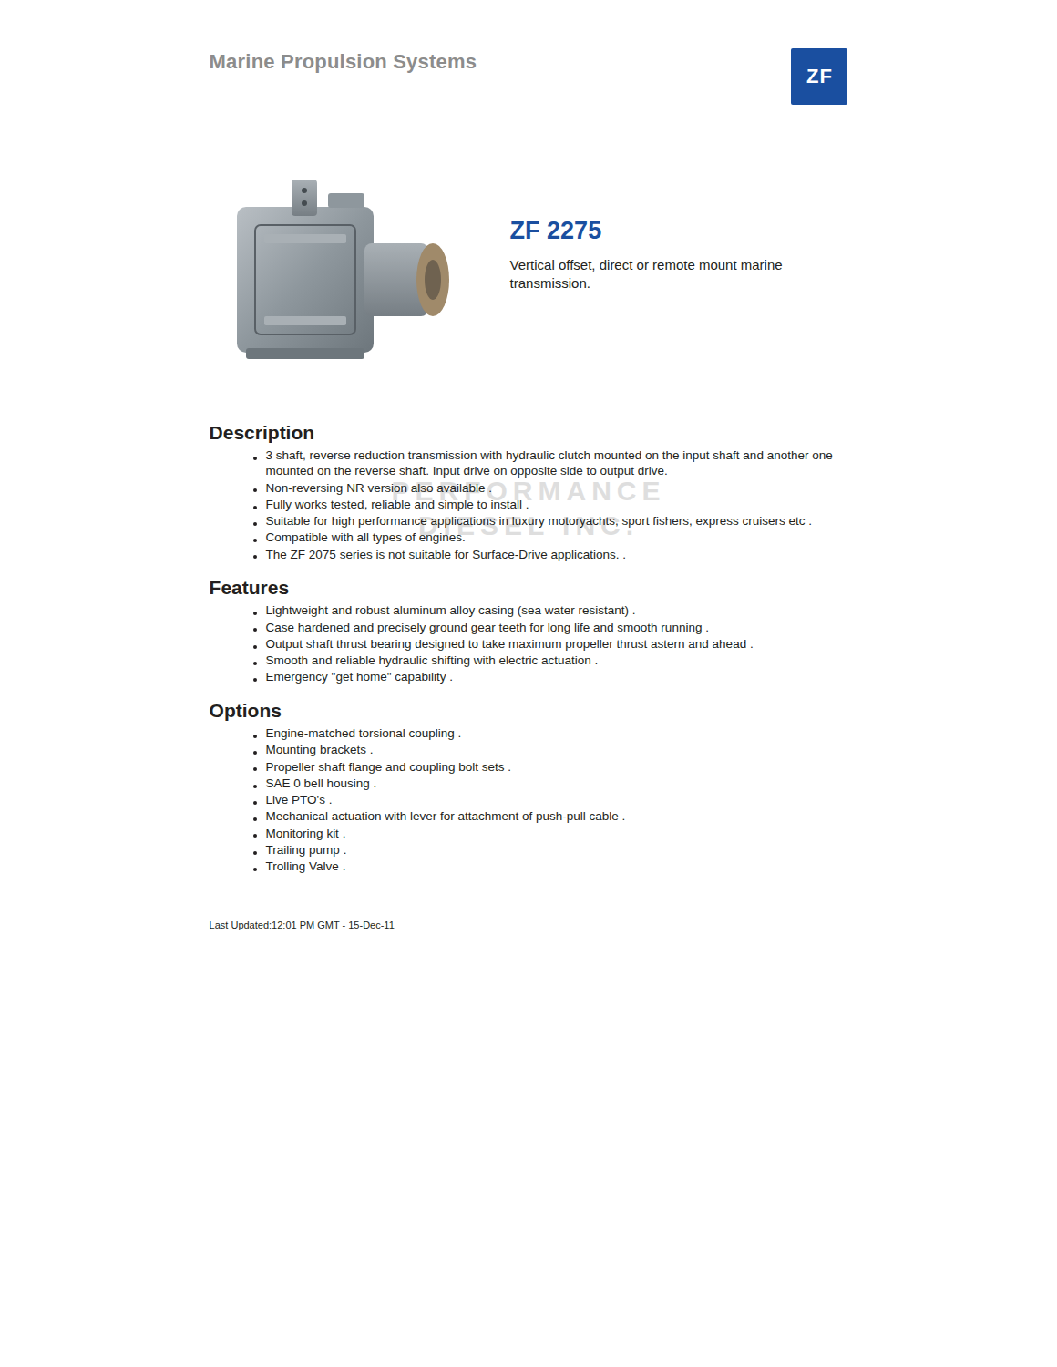PERFORMANCE
DIESEL INC.
Marine Propulsion Systems
ZF
ZF 2275
Vertical offset, direct or remote mount marine transmission.
Description
3 shaft, reverse reduction transmission with hydraulic clutch mounted on the input shaft and another one mounted on the reverse shaft. Input drive on opposite side to output drive.
Non-reversing NR version also available .
Fully works tested, reliable and simple to install .
Suitable for high performance applications in luxury motoryachts, sport fishers, express cruisers etc .
Compatible with all types of engines.
The ZF 2075 series is not suitable for Surface-Drive applications. .
Features
Lightweight and robust aluminum alloy casing (sea water resistant) .
Case hardened and precisely ground gear teeth for long life and smooth running .
Output shaft thrust bearing designed to take maximum propeller thrust astern and ahead .
Smooth and reliable hydraulic shifting with electric actuation .
Emergency "get home" capability .
Options
Engine-matched torsional coupling .
Mounting brackets .
Propeller shaft flange and coupling bolt sets .
SAE 0 bell housing .
Live PTO's .
Mechanical actuation with lever for attachment of push-pull cable .
Monitoring kit .
Trailing pump .
Trolling Valve .
Last Updated:12:01 PM GMT - 15-Dec-11